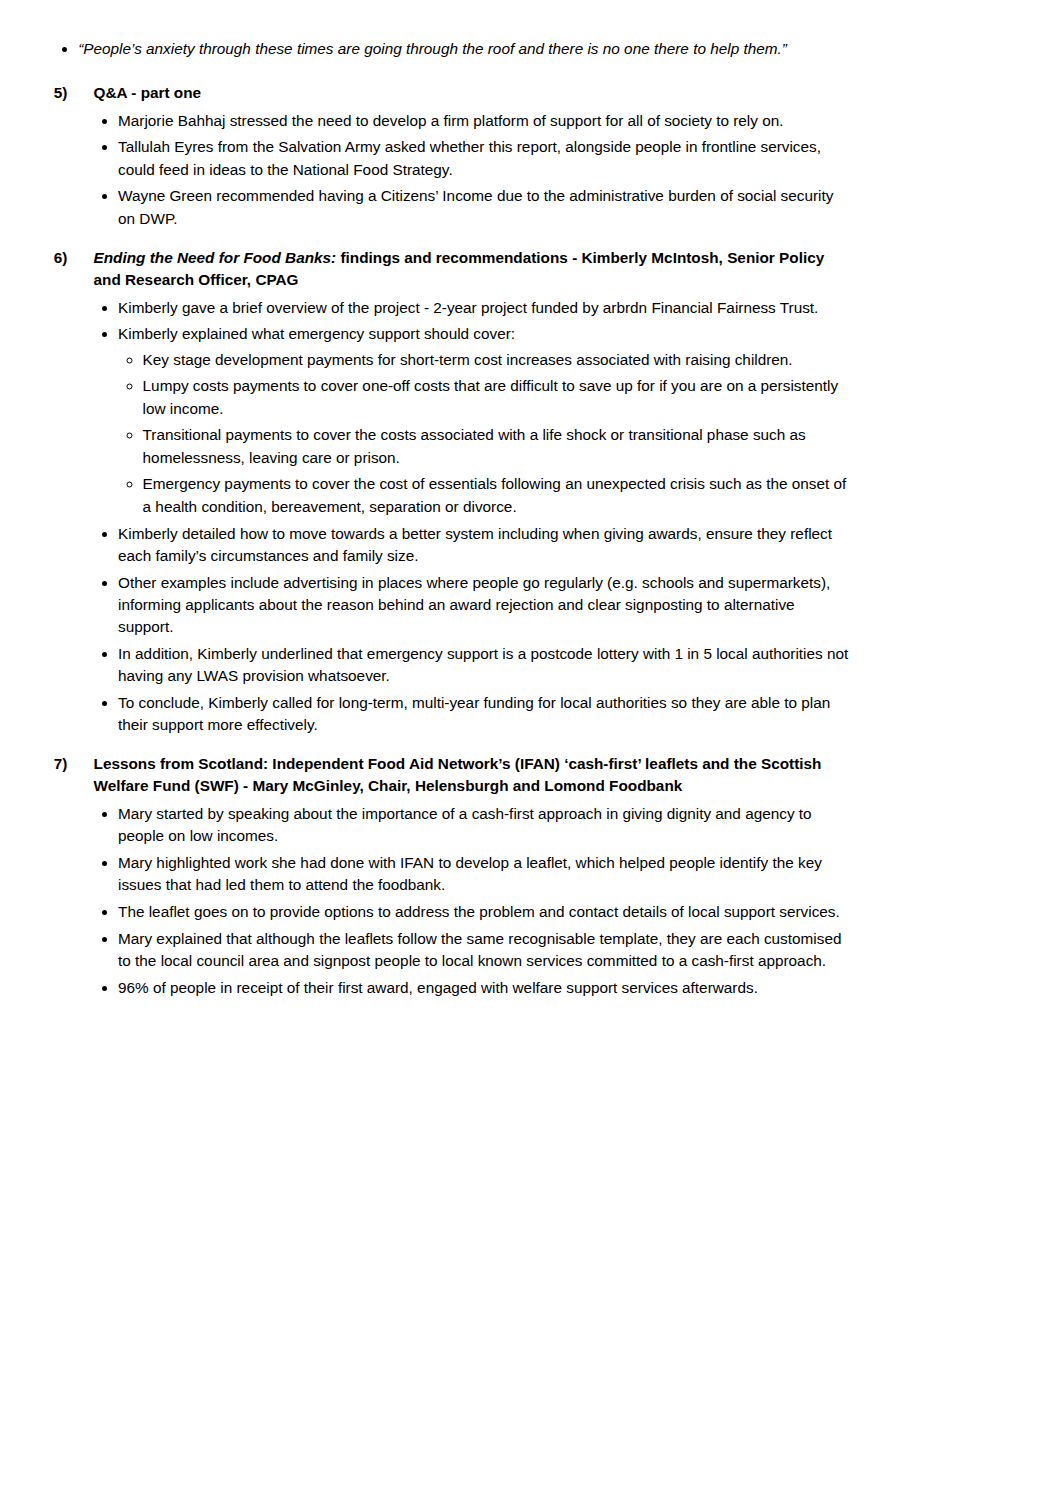“People’s anxiety through these times are going through the roof and there is no one there to help them.”
5) Q&A - part one
Marjorie Bahhaj stressed the need to develop a firm platform of support for all of society to rely on.
Tallulah Eyres from the Salvation Army asked whether this report, alongside people in frontline services, could feed in ideas to the National Food Strategy.
Wayne Green recommended having a Citizens’ Income due to the administrative burden of social security on DWP.
6) Ending the Need for Food Banks: findings and recommendations - Kimberly McIntosh, Senior Policy and Research Officer, CPAG
Kimberly gave a brief overview of the project - 2-year project funded by arbrdn Financial Fairness Trust.
Kimberly explained what emergency support should cover:
Key stage development payments for short-term cost increases associated with raising children.
Lumpy costs payments to cover one-off costs that are difficult to save up for if you are on a persistently low income.
Transitional payments to cover the costs associated with a life shock or transitional phase such as homelessness, leaving care or prison.
Emergency payments to cover the cost of essentials following an unexpected crisis such as the onset of a health condition, bereavement, separation or divorce.
Kimberly detailed how to move towards a better system including when giving awards, ensure they reflect each family’s circumstances and family size.
Other examples include advertising in places where people go regularly (e.g. schools and supermarkets), informing applicants about the reason behind an award rejection and clear signposting to alternative support.
In addition, Kimberly underlined that emergency support is a postcode lottery with 1 in 5 local authorities not having any LWAS provision whatsoever.
To conclude, Kimberly called for long-term, multi-year funding for local authorities so they are able to plan their support more effectively.
7) Lessons from Scotland: Independent Food Aid Network’s (IFAN) ‘cash-first’ leaflets and the Scottish Welfare Fund (SWF) - Mary McGinley, Chair, Helensburgh and Lomond Foodbank
Mary started by speaking about the importance of a cash-first approach in giving dignity and agency to people on low incomes.
Mary highlighted work she had done with IFAN to develop a leaflet, which helped people identify the key issues that had led them to attend the foodbank.
The leaflet goes on to provide options to address the problem and contact details of local support services.
Mary explained that although the leaflets follow the same recognisable template, they are each customised to the local council area and signpost people to local known services committed to a cash-first approach.
96% of people in receipt of their first award, engaged with welfare support services afterwards.